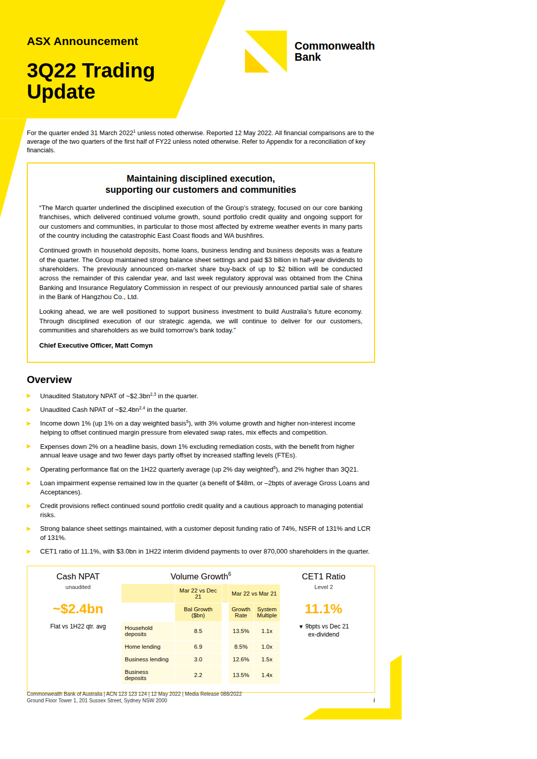Commonwealth
Bank
ASX Announcement
3Q22 Trading
Update
For the quarter ended 31 March 20221 unless noted otherwise. Reported 12 May 2022. All financial comparisons are to the average of the two quarters of the first half of FY22 unless noted otherwise. Refer to Appendix for a reconciliation of key financials.
Maintaining disciplined execution,
supporting our customers and communities
“The March quarter underlined the disciplined execution of the Group’s strategy, focused on our core banking franchises, which delivered continued volume growth, sound portfolio credit quality and ongoing support for our customers and communities, in particular to those most affected by extreme weather events in many parts of the country including the catastrophic East Coast floods and WA bushfires.
Continued growth in household deposits, home loans, business lending and business deposits was a feature of the quarter. The Group maintained strong balance sheet settings and paid $3 billion in half-year dividends to shareholders. The previously announced on-market share buy-back of up to $2 billion will be conducted across the remainder of this calendar year, and last week regulatory approval was obtained from the China Banking and Insurance Regulatory Commission in respect of our previously announced partial sale of shares in the Bank of Hangzhou Co., Ltd.
Looking ahead, we are well positioned to support business investment to build Australia’s future economy. Through disciplined execution of our strategic agenda, we will continue to deliver for our customers, communities and shareholders as we build tomorrow’s bank today.”
Chief Executive Officer, Matt Comyn
Overview
Unaudited Statutory NPAT of ~$2.3bn2,3 in the quarter.
Unaudited Cash NPAT of ~$2.4bn2,4 in the quarter.
Income down 1% (up 1% on a day weighted basis5), with 3% volume growth and higher non-interest income helping to offset continued margin pressure from elevated swap rates, mix effects and competition.
Expenses down 2% on a headline basis, down 1% excluding remediation costs, with the benefit from higher annual leave usage and two fewer days partly offset by increased staffing levels (FTEs).
Operating performance flat on the 1H22 quarterly average (up 2% day weighted5), and 2% higher than 3Q21.
Loan impairment expense remained low in the quarter (a benefit of $48m, or –2bpts of average Gross Loans and Acceptances).
Credit provisions reflect continued sound portfolio credit quality and a cautious approach to managing potential risks.
Strong balance sheet settings maintained, with a customer deposit funding ratio of 74%, NSFR of 131% and LCR of 131%.
CET1 ratio of 11.1%, with $3.0bn in 1H22 interim dividend payments to over 870,000 shareholders in the quarter.
Cash NPAT
unaudited
~$2.4bn
Flat vs 1H22 qtr. avg
Volume Growth6
| | Mar 22 vs Dec 21 | | Mar 22 vs Mar 21 |
| --- | --- | --- | --- |
| | Bal Growth ($bn) | | Growth Rate | System Multiple |
| Household deposits | 8.5 | | 13.5% | 1.1x |
| Home lending | 6.9 | | 8.5% | 1.0x |
| Business lending | 3.0 | | 12.6% | 1.5x |
| Business deposits | 2.2 | | 13.5% | 1.4x |
CET1 Ratio
Level 2
11.1%
▼ 9bpts vs Dec 21
ex-dividend
Commonwealth Bank of Australia | ACN 123 123 124 | 12 May 2022 | Media Release 088/2022
Ground Floor Tower 1, 201 Sussex Street, Sydney NSW 2000 i